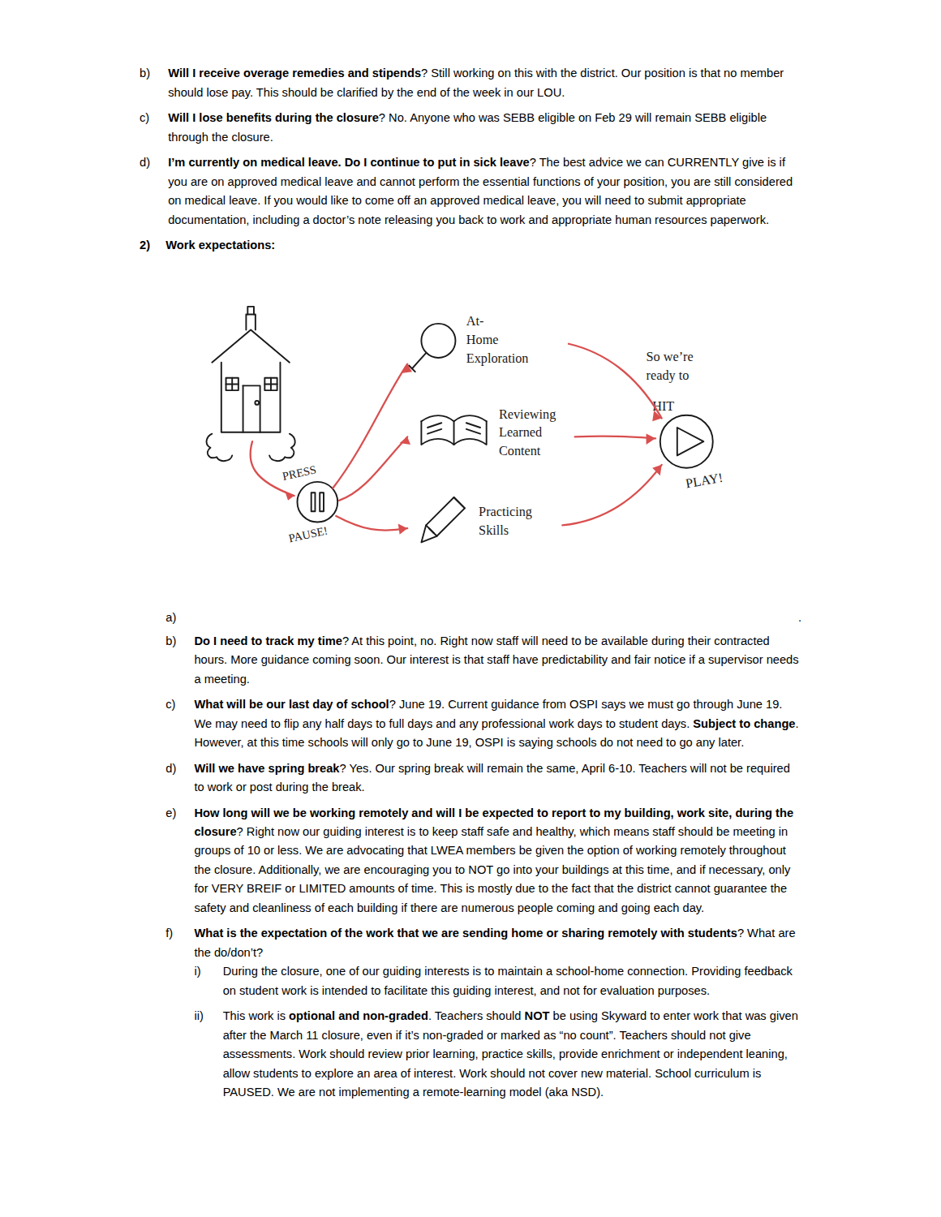b) Will I receive overage remedies and stipends? Still working on this with the district. Our position is that no member should lose pay. This should be clarified by the end of the week in our LOU.
c) Will I lose benefits during the closure? No. Anyone who was SEBB eligible on Feb 29 will remain SEBB eligible through the closure.
d) I’m currently on medical leave. Do I continue to put in sick leave? The best advice we can CURRENTLY give is if you are on approved medical leave and cannot perform the essential functions of your position, you are still considered on medical leave. If you would like to come off an approved medical leave, you will need to submit appropriate documentation, including a doctor’s note releasing you back to work and appropriate human resources paperwork.
2) Work expectations:
PRESS PAUSE! At- Home Exploration Reviewing Learned Content Practicing Skills So we’re ready to HIT PLAY!
a) .
b) Do I need to track my time? At this point, no. Right now staff will need to be available during their contracted hours. More guidance coming soon. Our interest is that staff have predictability and fair notice if a supervisor needs a meeting.
c) What will be our last day of school? June 19. Current guidance from OSPI says we must go through June 19. We may need to flip any half days to full days and any professional work days to student days. Subject to change. However, at this time schools will only go to June 19, OSPI is saying schools do not need to go any later.
d) Will we have spring break? Yes. Our spring break will remain the same, April 6-10. Teachers will not be required to work or post during the break.
e) How long will we be working remotely and will I be expected to report to my building, work site, during the closure? Right now our guiding interest is to keep staff safe and healthy, which means staff should be meeting in groups of 10 or less. We are advocating that LWEA members be given the option of working remotely throughout the closure. Additionally, we are encouraging you to NOT go into your buildings at this time, and if necessary, only for VERY BREIF or LIMITED amounts of time. This is mostly due to the fact that the district cannot guarantee the safety and cleanliness of each building if there are numerous people coming and going each day.
f) What is the expectation of the work that we are sending home or sharing remotely with students? What are the do/don’t?
i) During the closure, one of our guiding interests is to maintain a school-home connection. Providing feedback on student work is intended to facilitate this guiding interest, and not for evaluation purposes.
ii) This work is optional and non-graded. Teachers should NOT be using Skyward to enter work that was given after the March 11 closure, even if it’s non-graded or marked as “no count”. Teachers should not give assessments. Work should review prior learning, practice skills, provide enrichment or independent leaning, allow students to explore an area of interest. Work should not cover new material. School curriculum is PAUSED. We are not implementing a remote-learning model (aka NSD).